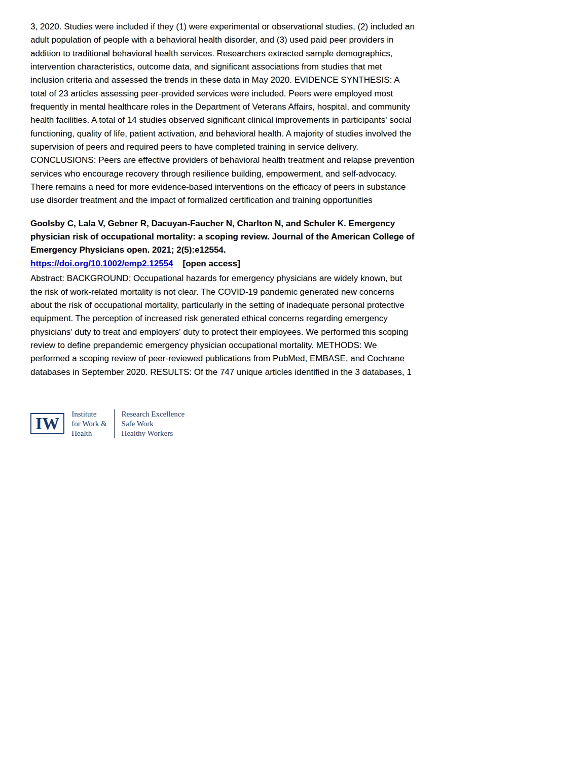3, 2020. Studies were included if they (1) were experimental or observational studies, (2) included an adult population of people with a behavioral health disorder, and (3) used paid peer providers in addition to traditional behavioral health services. Researchers extracted sample demographics, intervention characteristics, outcome data, and significant associations from studies that met inclusion criteria and assessed the trends in these data in May 2020. EVIDENCE SYNTHESIS: A total of 23 articles assessing peer-provided services were included. Peers were employed most frequently in mental healthcare roles in the Department of Veterans Affairs, hospital, and community health facilities. A total of 14 studies observed significant clinical improvements in participants' social functioning, quality of life, patient activation, and behavioral health. A majority of studies involved the supervision of peers and required peers to have completed training in service delivery. CONCLUSIONS: Peers are effective providers of behavioral health treatment and relapse prevention services who encourage recovery through resilience building, empowerment, and self-advocacy. There remains a need for more evidence-based interventions on the efficacy of peers in substance use disorder treatment and the impact of formalized certification and training opportunities
Goolsby C, Lala V, Gebner R, Dacuyan-Faucher N, Charlton N, and Schuler K. Emergency physician risk of occupational mortality: a scoping review. Journal of the American College of Emergency Physicians open. 2021; 2(5):e12554.
https://doi.org/10.1002/emp2.12554 [open access]
Abstract: BACKGROUND: Occupational hazards for emergency physicians are widely known, but the risk of work-related mortality is not clear. The COVID-19 pandemic generated new concerns about the risk of occupational mortality, particularly in the setting of inadequate personal protective equipment. The perception of increased risk generated ethical concerns regarding emergency physicians' duty to treat and employers' duty to protect their employees. We performed this scoping review to define prepandemic emergency physician occupational mortality. METHODS: We performed a scoping review of peer-reviewed publications from PubMed, EMBASE, and Cochrane databases in September 2020. RESULTS: Of the 747 unique articles identified in the 3 databases, 1
IW
Institute
for Work &
Health
Research Excellence
Safe Work
Healthy Workers